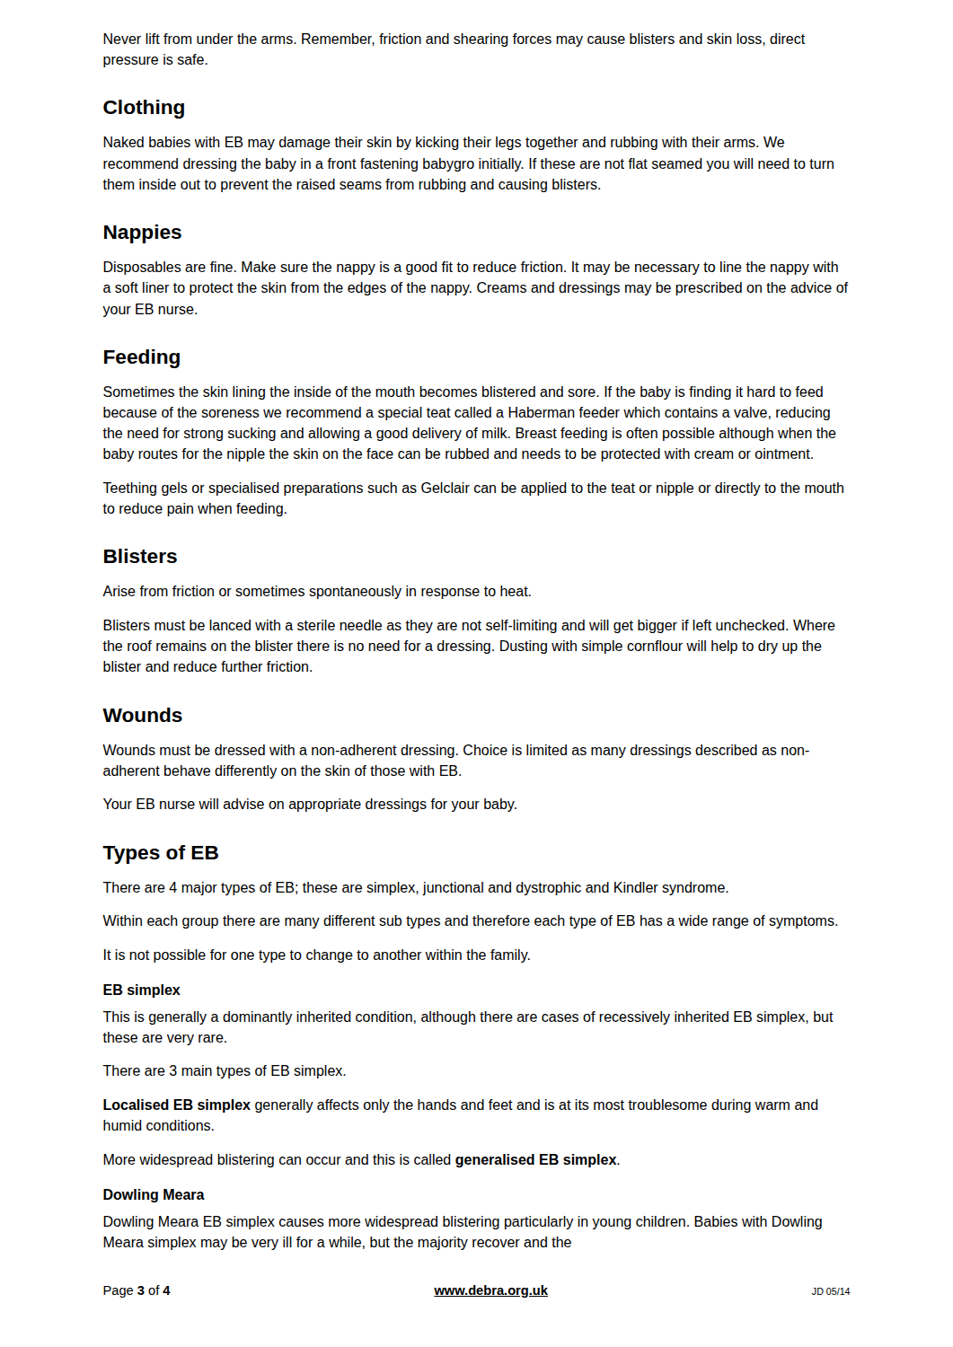Never lift from under the arms. Remember, friction and shearing forces may cause blisters and skin loss, direct pressure is safe.
Clothing
Naked babies with EB may damage their skin by kicking their legs together and rubbing with their arms. We recommend dressing the baby in a front fastening babygro initially. If these are not flat seamed you will need to turn them inside out to prevent the raised seams from rubbing and causing blisters.
Nappies
Disposables are fine. Make sure the nappy is a good fit to reduce friction. It may be necessary to line the nappy with a soft liner to protect the skin from the edges of the nappy. Creams and dressings may be prescribed on the advice of your EB nurse.
Feeding
Sometimes the skin lining the inside of the mouth becomes blistered and sore. If the baby is finding it hard to feed because of the soreness we recommend a special teat called a Haberman feeder which contains a valve, reducing the need for strong sucking and allowing a good delivery of milk. Breast feeding is often possible although when the baby routes for the nipple the skin on the face can be rubbed and needs to be protected with cream or ointment.
Teething gels or specialised preparations such as Gelclair can be applied to the teat or nipple or directly to the mouth to reduce pain when feeding.
Blisters
Arise from friction or sometimes spontaneously in response to heat.
Blisters must be lanced with a sterile needle as they are not self-limiting and will get bigger if left unchecked. Where the roof remains on the blister there is no need for a dressing. Dusting with simple cornflour will help to dry up the blister and reduce further friction.
Wounds
Wounds must be dressed with a non-adherent dressing. Choice is limited as many dressings described as non-adherent behave differently on the skin of those with EB.
Your EB nurse will advise on appropriate dressings for your baby.
Types of EB
There are 4 major types of EB; these are simplex, junctional and dystrophic and Kindler syndrome.
Within each group there are many different sub types and therefore each type of EB has a wide range of symptoms.
It is not possible for one type to change to another within the family.
EB simplex
This is generally a dominantly inherited condition, although there are cases of recessively inherited EB simplex, but these are very rare.
There are 3 main types of EB simplex.
Localised EB simplex generally affects only the hands and feet and is at its most troublesome during warm and humid conditions.
More widespread blistering can occur and this is called generalised EB simplex.
Dowling Meara
Dowling Meara EB simplex causes more widespread blistering particularly in young children. Babies with Dowling Meara simplex may be very ill for a while, but the majority recover and the
Page 3 of 4
www.debra.org.uk
JD 05/14